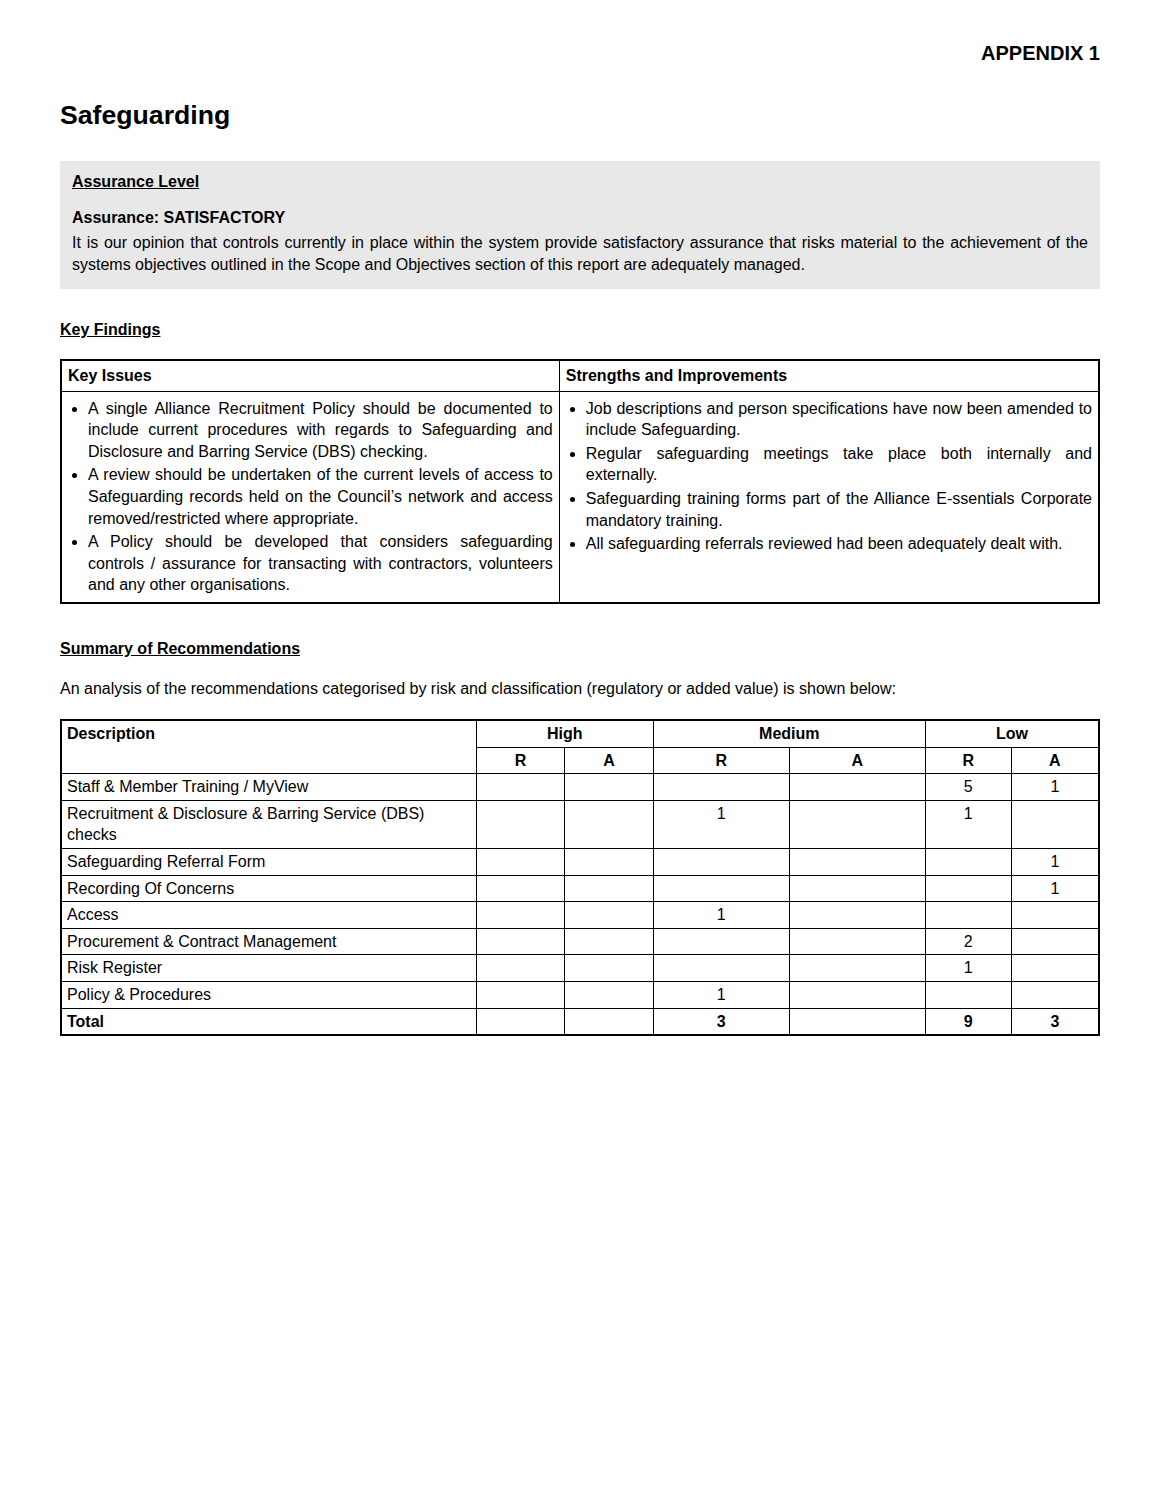APPENDIX 1
Safeguarding
Assurance Level
Assurance: SATISFACTORY
It is our opinion that controls currently in place within the system provide satisfactory assurance that risks material to the achievement of the systems objectives outlined in the Scope and Objectives section of this report are adequately managed.
Key Findings
| Key Issues | Strengths and Improvements |
| --- | --- |
| A single Alliance Recruitment Policy should be documented to include current procedures with regards to Safeguarding and Disclosure and Barring Service (DBS) checking. A review should be undertaken of the current levels of access to Safeguarding records held on the Council’s network and access removed/restricted where appropriate. A Policy should be developed that considers safeguarding controls / assurance for transacting with contractors, volunteers and any other organisations. | Job descriptions and person specifications have now been amended to include Safeguarding. Regular safeguarding meetings take place both internally and externally. Safeguarding training forms part of the Alliance E-ssentials Corporate mandatory training. All safeguarding referrals reviewed had been adequately dealt with. |
Summary of Recommendations
An analysis of the recommendations categorised by risk and classification (regulatory or added value) is shown below:
| Description | High | Medium | Low |
| --- | --- | --- | --- |
| R | A | R | A | R | A |
| Staff & Member Training / MyView | | | | | 5 | 1 |
| Recruitment & Disclosure & Barring Service (DBS) checks | | | 1 | | 1 | |
| Safeguarding Referral Form | | | | | | 1 |
| Recording Of Concerns | | | | | | 1 |
| Access | | | 1 | | | |
| Procurement & Contract Management | | | | | 2 | |
| Risk Register | | | | | 1 | |
| Policy & Procedures | | | 1 | | | |
| Total | | | 3 | | 9 | 3 |